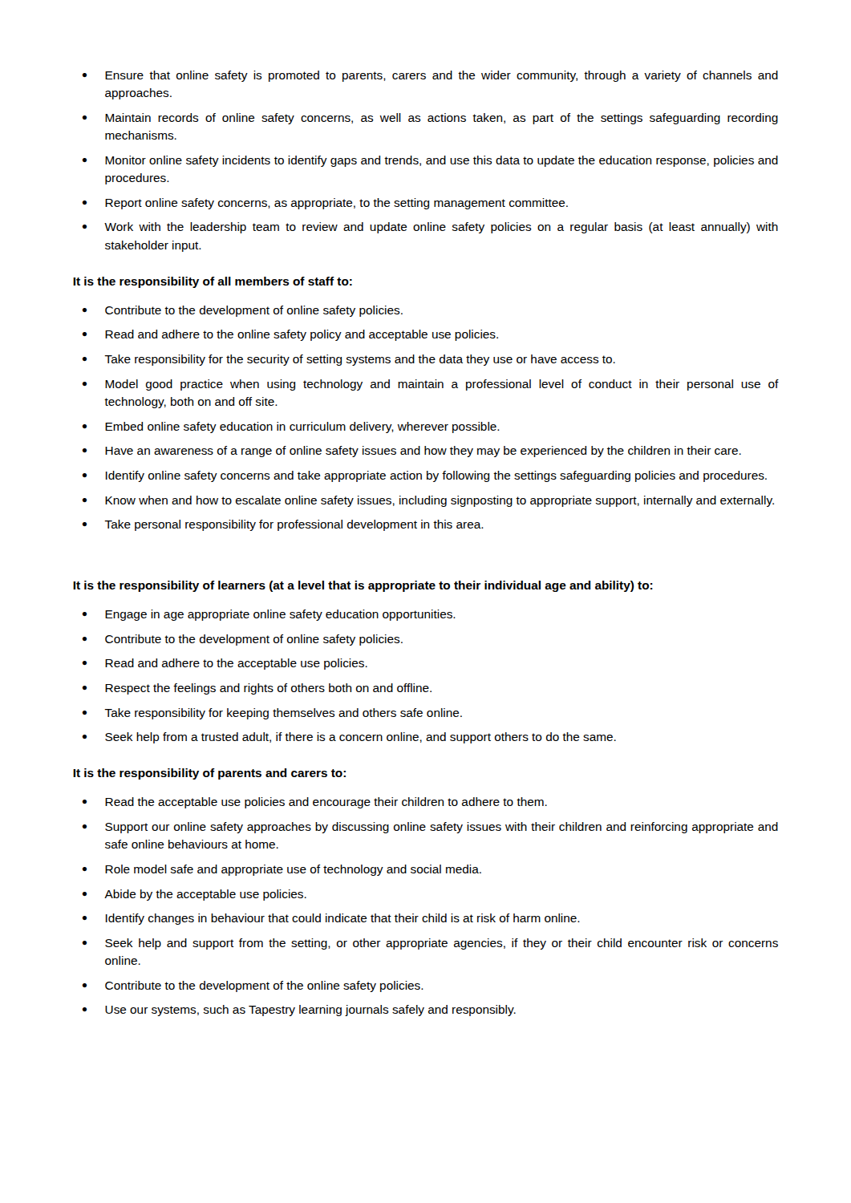Ensure that online safety is promoted to parents, carers and the wider community, through a variety of channels and approaches.
Maintain records of online safety concerns, as well as actions taken, as part of the settings safeguarding recording mechanisms.
Monitor online safety incidents to identify gaps and trends, and use this data to update the education response, policies and procedures.
Report online safety concerns, as appropriate, to the setting management committee.
Work with the leadership team to review and update online safety policies on a regular basis (at least annually) with stakeholder input.
It is the responsibility of all members of staff to:
Contribute to the development of online safety policies.
Read and adhere to the online safety policy and acceptable use policies.
Take responsibility for the security of setting systems and the data they use or have access to.
Model good practice when using technology and maintain a professional level of conduct in their personal use of technology, both on and off site.
Embed online safety education in curriculum delivery, wherever possible.
Have an awareness of a range of online safety issues and how they may be experienced by the children in their care.
Identify online safety concerns and take appropriate action by following the settings safeguarding policies and procedures.
Know when and how to escalate online safety issues, including signposting to appropriate support, internally and externally.
Take personal responsibility for professional development in this area.
It is the responsibility of learners (at a level that is appropriate to their individual age and ability) to:
Engage in age appropriate online safety education opportunities.
Contribute to the development of online safety policies.
Read and adhere to the acceptable use policies.
Respect the feelings and rights of others both on and offline.
Take responsibility for keeping themselves and others safe online.
Seek help from a trusted adult, if there is a concern online, and support others to do the same.
It is the responsibility of parents and carers to:
Read the acceptable use policies and encourage their children to adhere to them.
Support our online safety approaches by discussing online safety issues with their children and reinforcing appropriate and safe online behaviours at home.
Role model safe and appropriate use of technology and social media.
Abide by the acceptable use policies.
Identify changes in behaviour that could indicate that their child is at risk of harm online.
Seek help and support from the setting, or other appropriate agencies, if they or their child encounter risk or concerns online.
Contribute to the development of the online safety policies.
Use our systems, such as Tapestry learning journals safely and responsibly.